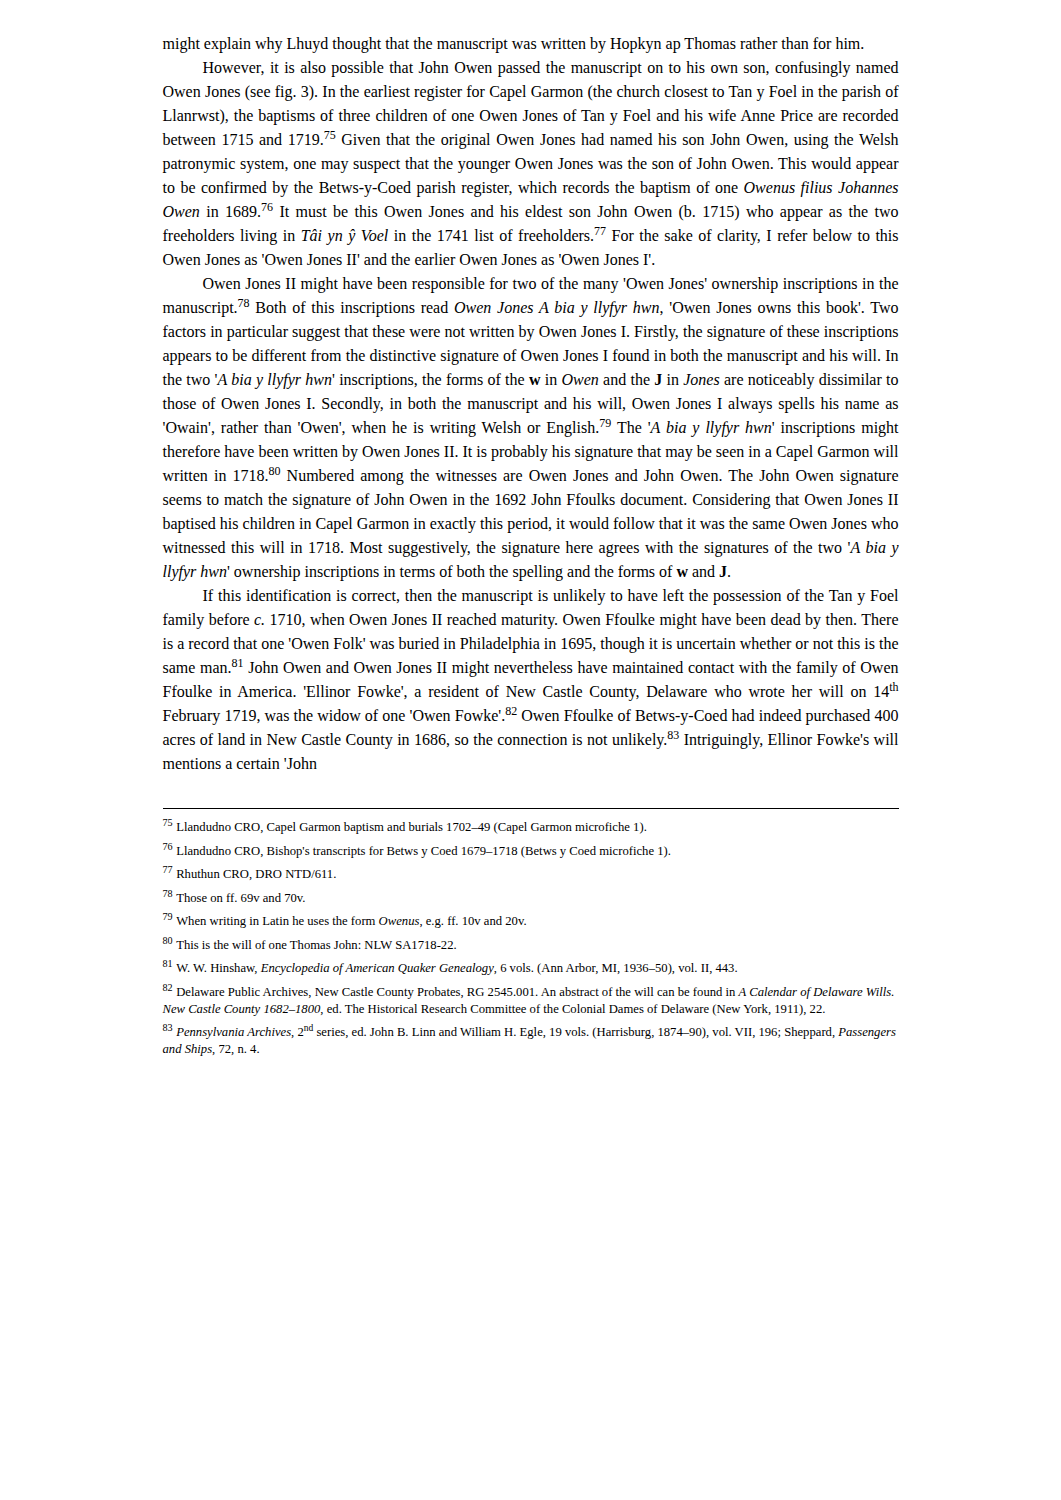might explain why Lhuyd thought that the manuscript was written by Hopkyn ap Thomas rather than for him.
However, it is also possible that John Owen passed the manuscript on to his own son, confusingly named Owen Jones (see fig. 3). In the earliest register for Capel Garmon (the church closest to Tan y Foel in the parish of Llanrwst), the baptisms of three children of one Owen Jones of Tan y Foel and his wife Anne Price are recorded between 1715 and 1719.75 Given that the original Owen Jones had named his son John Owen, using the Welsh patronymic system, one may suspect that the younger Owen Jones was the son of John Owen. This would appear to be confirmed by the Betws-y-Coed parish register, which records the baptism of one Owenus filius Johannes Owen in 1689.76 It must be this Owen Jones and his eldest son John Owen (b. 1715) who appear as the two freeholders living in Tâi yn ŷ Voel in the 1741 list of freeholders.77 For the sake of clarity, I refer below to this Owen Jones as 'Owen Jones II' and the earlier Owen Jones as 'Owen Jones I'.
Owen Jones II might have been responsible for two of the many 'Owen Jones' ownership inscriptions in the manuscript.78 Both of this inscriptions read Owen Jones A bia y llyfyr hwn, 'Owen Jones owns this book'. Two factors in particular suggest that these were not written by Owen Jones I. Firstly, the signature of these inscriptions appears to be different from the distinctive signature of Owen Jones I found in both the manuscript and his will. In the two 'A bia y llyfyr hwn' inscriptions, the forms of the w in Owen and the J in Jones are noticeably dissimilar to those of Owen Jones I. Secondly, in both the manuscript and his will, Owen Jones I always spells his name as 'Owain', rather than 'Owen', when he is writing Welsh or English.79 The 'A bia y llyfyr hwn' inscriptions might therefore have been written by Owen Jones II. It is probably his signature that may be seen in a Capel Garmon will written in 1718.80 Numbered among the witnesses are Owen Jones and John Owen. The John Owen signature seems to match the signature of John Owen in the 1692 John Ffoulks document. Considering that Owen Jones II baptised his children in Capel Garmon in exactly this period, it would follow that it was the same Owen Jones who witnessed this will in 1718. Most suggestively, the signature here agrees with the signatures of the two 'A bia y llyfyr hwn' ownership inscriptions in terms of both the spelling and the forms of w and J.
If this identification is correct, then the manuscript is unlikely to have left the possession of the Tan y Foel family before c. 1710, when Owen Jones II reached maturity. Owen Ffoulke might have been dead by then. There is a record that one 'Owen Folk' was buried in Philadelphia in 1695, though it is uncertain whether or not this is the same man.81 John Owen and Owen Jones II might nevertheless have maintained contact with the family of Owen Ffoulke in America. 'Ellinor Fowke', a resident of New Castle County, Delaware who wrote her will on 14th February 1719, was the widow of one 'Owen Fowke'.82 Owen Ffoulke of Betws-y-Coed had indeed purchased 400 acres of land in New Castle County in 1686, so the connection is not unlikely.83 Intriguingly, Ellinor Fowke's will mentions a certain 'John
75 Llandudno CRO, Capel Garmon baptism and burials 1702–49 (Capel Garmon microfiche 1).
76 Llandudno CRO, Bishop's transcripts for Betws y Coed 1679–1718 (Betws y Coed microfiche 1).
77 Rhuthun CRO, DRO NTD/611.
78 Those on ff. 69v and 70v.
79 When writing in Latin he uses the form Owenus, e.g. ff. 10v and 20v.
80 This is the will of one Thomas John: NLW SA1718-22.
81 W. W. Hinshaw, Encyclopedia of American Quaker Genealogy, 6 vols. (Ann Arbor, MI, 1936–50), vol. II, 443.
82 Delaware Public Archives, New Castle County Probates, RG 2545.001. An abstract of the will can be found in A Calendar of Delaware Wills. New Castle County 1682–1800, ed. The Historical Research Committee of the Colonial Dames of Delaware (New York, 1911), 22.
83 Pennsylvania Archives, 2nd series, ed. John B. Linn and William H. Egle, 19 vols. (Harrisburg, 1874–90), vol. VII, 196; Sheppard, Passengers and Ships, 72, n. 4.